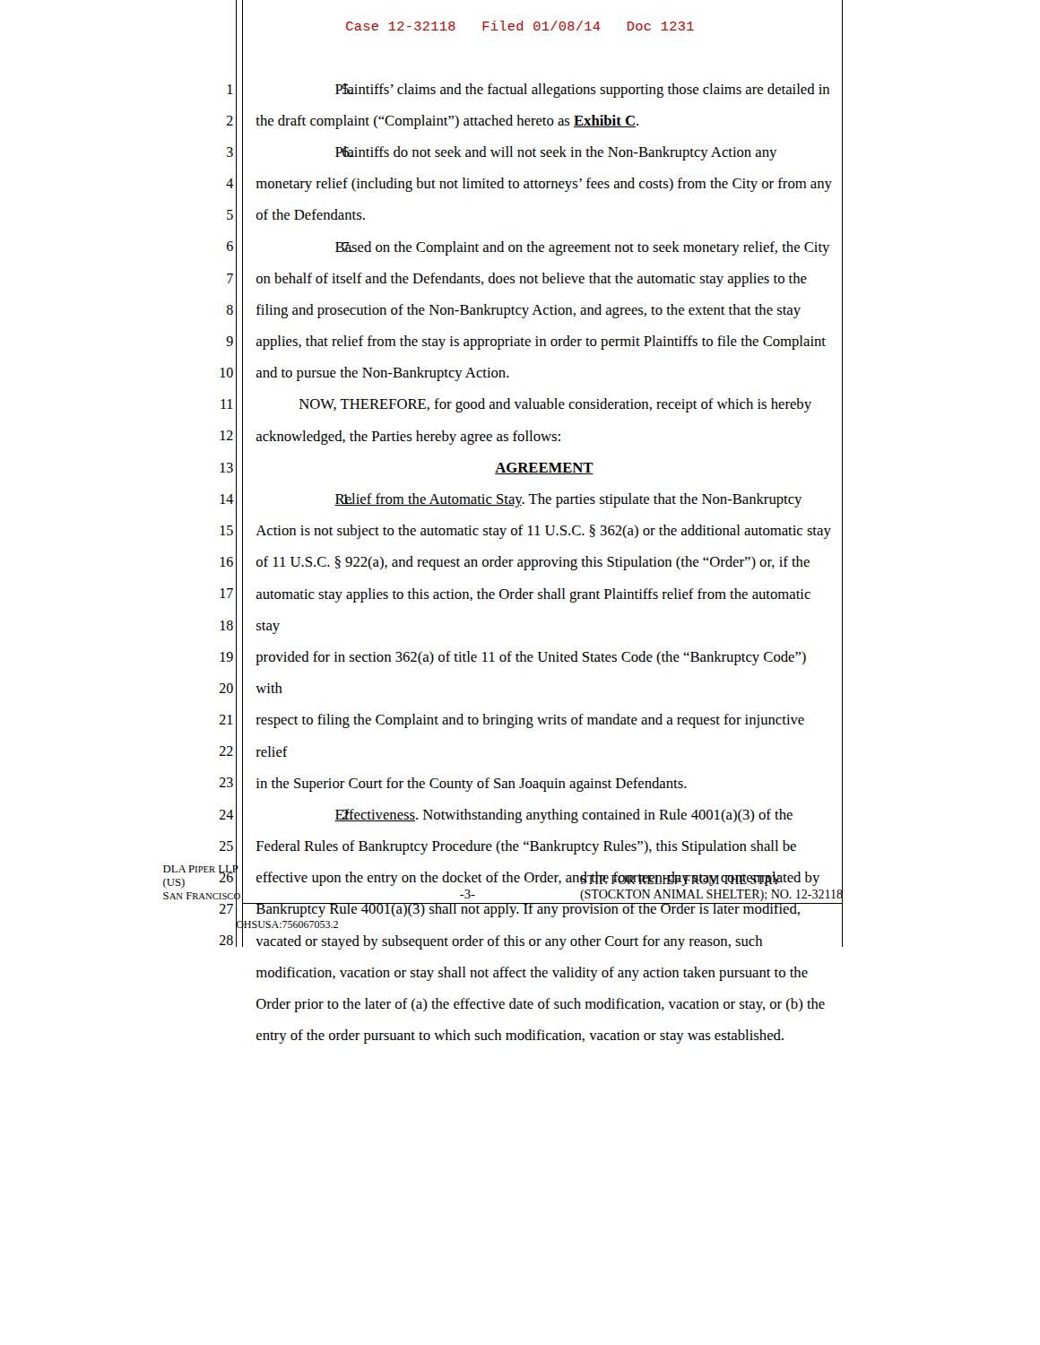Case 12-32118 Filed 01/08/14 Doc 1231
1
2
3
4
5
6
7
8
9
10
11
12
13
14
15
16
17
18
19
20
21
22
23
24
25
26
27
28
5. Plaintiffs’ claims and the factual allegations supporting those claims are detailed in
the draft complaint (“Complaint”) attached hereto as Exhibit C.
6. Plaintiffs do not seek and will not seek in the Non-Bankruptcy Action any
monetary relief (including but not limited to attorneys’ fees and costs) from the City or from any
of the Defendants.
7. Based on the Complaint and on the agreement not to seek monetary relief, the City
on behalf of itself and the Defendants, does not believe that the automatic stay applies to the
filing and prosecution of the Non-Bankruptcy Action, and agrees, to the extent that the stay
applies, that relief from the stay is appropriate in order to permit Plaintiffs to file the Complaint
and to pursue the Non-Bankruptcy Action.
NOW, THEREFORE, for good and valuable consideration, receipt of which is hereby
acknowledged, the Parties hereby agree as follows:
AGREEMENT
1. Relief from the Automatic Stay. The parties stipulate that the Non-Bankruptcy
Action is not subject to the automatic stay of 11 U.S.C. § 362(a) or the additional automatic stay
of 11 U.S.C. § 922(a), and request an order approving this Stipulation (the “Order”) or, if the
automatic stay applies to this action, the Order shall grant Plaintiffs relief from the automatic stay
provided for in section 362(a) of title 11 of the United States Code (the “Bankruptcy Code”) with
respect to filing the Complaint and to bringing writs of mandate and a request for injunctive relief
in the Superior Court for the County of San Joaquin against Defendants.
2. Effectiveness. Notwithstanding anything contained in Rule 4001(a)(3) of the
Federal Rules of Bankruptcy Procedure (the “Bankruptcy Rules”), this Stipulation shall be
effective upon the entry on the docket of the Order, and the fourteen-day stay contemplated by
Bankruptcy Rule 4001(a)(3) shall not apply. If any provision of the Order is later modified,
vacated or stayed by subsequent order of this or any other Court for any reason, such
modification, vacation or stay shall not affect the validity of any action taken pursuant to the
Order prior to the later of (a) the effective date of such modification, vacation or stay, or (b) the
entry of the order pursuant to which such modification, vacation or stay was established.
DLA PIPER LLP (US)
SAN FRANCISCO
-3-
STIP. FOR RELIEF FROM THE STAY
(STOCKTON ANIMAL SHELTER); NO. 12-32118
OHSUSA:756067053.2